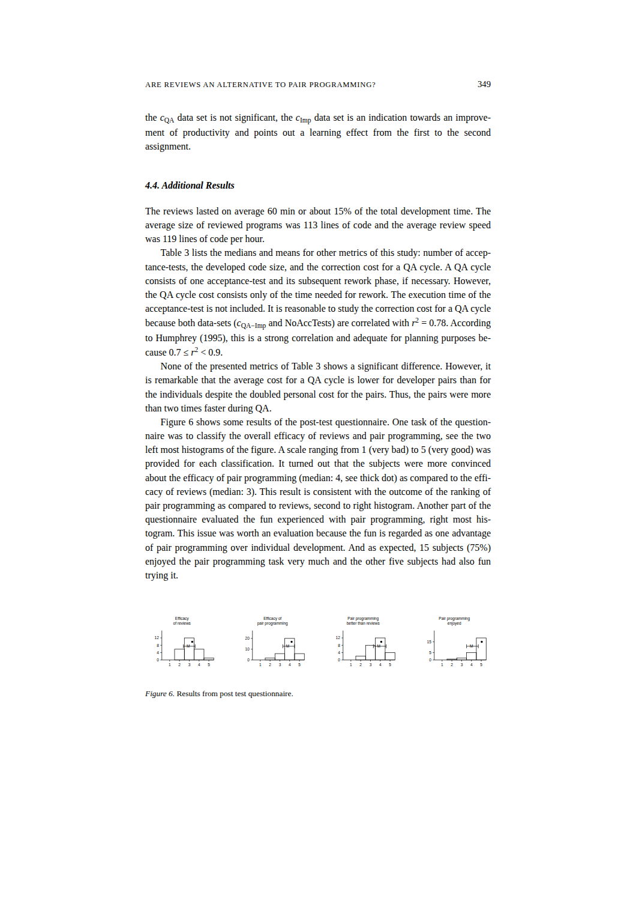Are reviews an alternative to pair programming? 349
the cQA data set is not significant, the cImp data set is an indication towards an improvement of productivity and points out a learning effect from the first to the second assignment.
4.4. Additional Results
The reviews lasted on average 60 min or about 15% of the total development time. The average size of reviewed programs was 113 lines of code and the average review speed was 119 lines of code per hour.
Table 3 lists the medians and means for other metrics of this study: number of acceptance-tests, the developed code size, and the correction cost for a QA cycle. A QA cycle consists of one acceptance-test and its subsequent rework phase, if necessary. However, the QA cycle cost consists only of the time needed for rework. The execution time of the acceptance-test is not included. It is reasonable to study the correction cost for a QA cycle because both data-sets (cQA−Imp and NoAccTests) are correlated with r 2 = 0.78. According to Humphrey (1995), this is a strong correlation and adequate for planning purposes because 0.7 ≤ r 2 < 0.9.
None of the presented metrics of Table 3 shows a significant difference. However, it is remarkable that the average cost for a QA cycle is lower for developer pairs than for the individuals despite the doubled personal cost for the pairs. Thus, the pairs were more than two times faster during QA.
Figure 6 shows some results of the post-test questionnaire. One task of the questionnaire was to classify the overall efficacy of reviews and pair programming, see the two left most histograms of the figure. A scale ranging from 1 (very bad) to 5 (very good) was provided for each classification. It turned out that the subjects were more convinced about the efficacy of pair programming (median: 4, see thick dot) as compared to the efficacy of reviews (median: 3). This result is consistent with the outcome of the ranking of pair programming as compared to reviews, second to right histogram. Another part of the questionnaire evaluated the fun experienced with pair programming, right most histogram. This issue was worth an evaluation because the fun is regarded as one advantage of pair programming over individual development. And as expected, 15 subjects (75%) enjoyed the pair programming task very much and the other five subjects had also fun trying it.
Efficacy of reviews 0 4 8 12 1 2 3 4 5 M Efficacy of pair programming 0 10 20 1 2 3 4 5 M Pair programming better than reviews 0 4 8 12 1 2 3 4 5 M Pair programming enjoyed 0 5 15 1 2 3 4 5 M
Figure 6. Results from post test questionnaire.